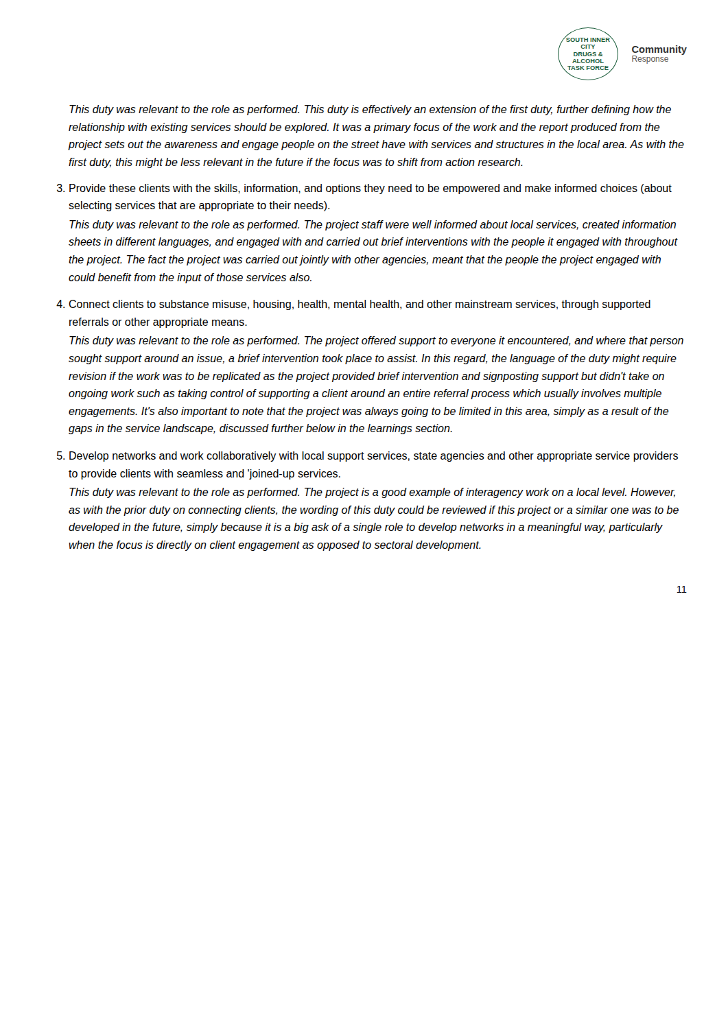SOUTH INNER CITY
DRUGS & ALCOHOL TASK FORCE
Community Response
This duty was relevant to the role as performed. This duty is effectively an extension of the first duty, further defining how the relationship with existing services should be explored. It was a primary focus of the work and the report produced from the project sets out the awareness and engage people on the street have with services and structures in the local area. As with the first duty, this might be less relevant in the future if the focus was to shift from action research.
Provide these clients with the skills, information, and options they need to be empowered and make informed choices (about selecting services that are appropriate to their needs). This duty was relevant to the role as performed. The project staff were well informed about local services, created information sheets in different languages, and engaged with and carried out brief interventions with the people it engaged with throughout the project. The fact the project was carried out jointly with other agencies, meant that the people the project engaged with could benefit from the input of those services also.
Connect clients to substance misuse, housing, health, mental health, and other mainstream services, through supported referrals or other appropriate means. This duty was relevant to the role as performed. The project offered support to everyone it encountered, and where that person sought support around an issue, a brief intervention took place to assist. In this regard, the language of the duty might require revision if the work was to be replicated as the project provided brief intervention and signposting support but didn't take on ongoing work such as taking control of supporting a client around an entire referral process which usually involves multiple engagements. It's also important to note that the project was always going to be limited in this area, simply as a result of the gaps in the service landscape, discussed further below in the learnings section.
Develop networks and work collaboratively with local support services, state agencies and other appropriate service providers to provide clients with seamless and 'joined-up services. This duty was relevant to the role as performed. The project is a good example of interagency work on a local level. However, as with the prior duty on connecting clients, the wording of this duty could be reviewed if this project or a similar one was to be developed in the future, simply because it is a big ask of a single role to develop networks in a meaningful way, particularly when the focus is directly on client engagement as opposed to sectoral development.
11